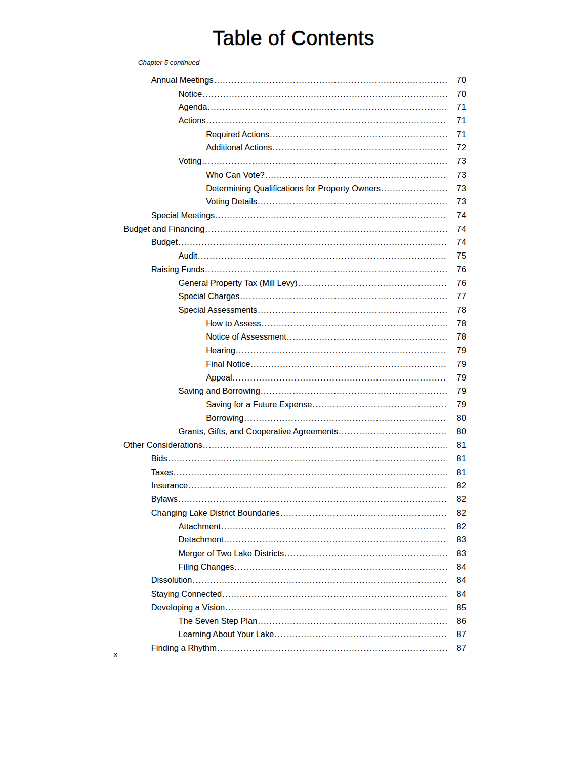Table of Contents
Chapter 5 continued
Annual Meetings.................................................................................................................. 70
Notice..................................................................................................................... 70
Agenda.................................................................................................................. 71
Actions.................................................................................................................. 71
Required Actions................................................................................. 71
Additional Actions............................................................................... 72
Voting.................................................................................................................... 73
Who Can Vote?................................................................................... 73
Determining Qualifications for Property Owners....................... 73
Voting Details......................................................................................... 73
Special Meetings................................................................................................................ 74
Budget and Financing............................................................................................................................. 74
Budget............................................................................................................................. 74
Audit....................................................................................................................... 75
Raising Funds....................................................................................................................... 76
General Property Tax (Mill Levy)................................................................. 76
Special Charges................................................................................................. 77
Special Assessments......................................................................................... 78
How to Assess....................................................................................... 78
Notice of Assessment......................................................................... 78
Hearing................................................................................................. 79
Final Notice......................................................................................... 79
Appeal.................................................................................................. 79
Saving and Borrowing....................................................................................... 79
Saving for a Future Expense............................................................. 79
Borrowing........................................................................................... 80
Grants, Gifts, and Cooperative Agreements............................................. 80
Other Considerations............................................................................................................................... 81
Bids..................................................................................................................................... 81
Taxes................................................................................................................................. 81
Insurance......................................................................................................................... 82
Bylaws............................................................................................................................. 82
Changing Lake District Boundaries......................................................................... 82
Attachment......................................................................................................... 82
Detachment....................................................................................................... 83
Merger of Two Lake Districts....................................................................... 83
Filing Changes..................................................................................................... 84
Dissolution....................................................................................................................... 84
Staying Connected....................................................................................................... 84
Developing a Vision....................................................................................................... 85
The Seven Step Plan......................................................................................... 86
Learning About Your Lake............................................................................. 87
Finding a Rhythm............................................................................................................. 87
x